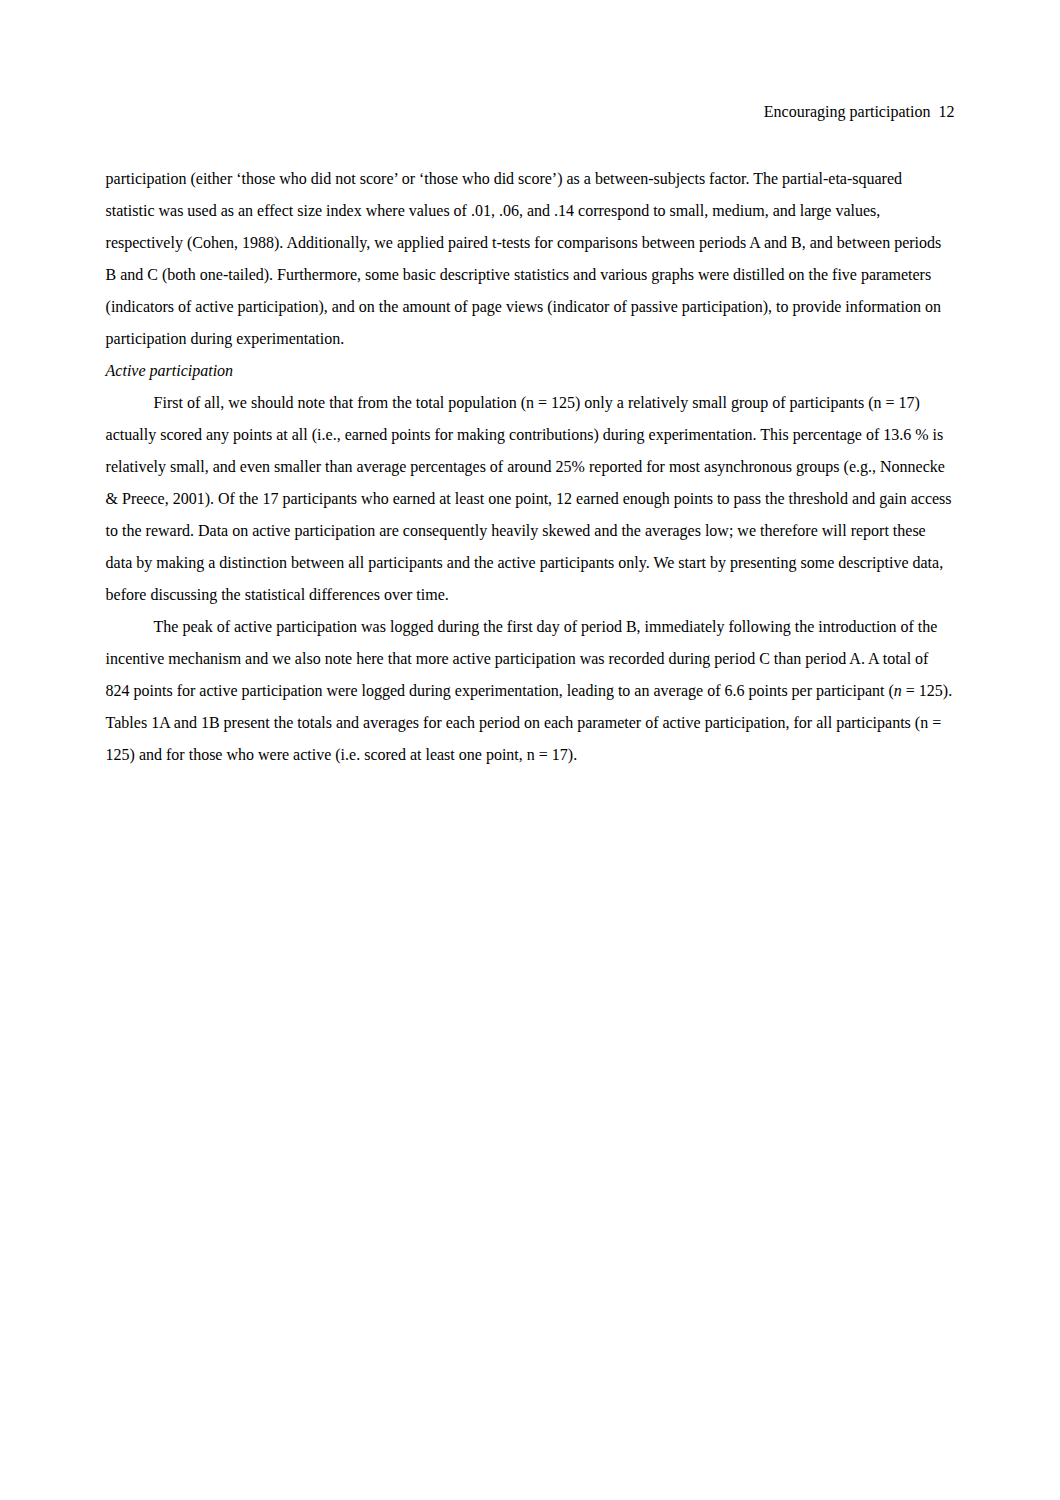Encouraging participation 12
participation (either ‘those who did not score’ or ‘those who did score’) as a between-subjects factor. The partial-eta-squared statistic was used as an effect size index where values of .01, .06, and .14 correspond to small, medium, and large values, respectively (Cohen, 1988). Additionally, we applied paired t-tests for comparisons between periods A and B, and between periods B and C (both one-tailed). Furthermore, some basic descriptive statistics and various graphs were distilled on the five parameters (indicators of active participation), and on the amount of page views (indicator of passive participation), to provide information on participation during experimentation.
Active participation
First of all, we should note that from the total population (n = 125) only a relatively small group of participants (n = 17) actually scored any points at all (i.e., earned points for making contributions) during experimentation. This percentage of 13.6 % is relatively small, and even smaller than average percentages of around 25% reported for most asynchronous groups (e.g., Nonnecke & Preece, 2001). Of the 17 participants who earned at least one point, 12 earned enough points to pass the threshold and gain access to the reward. Data on active participation are consequently heavily skewed and the averages low; we therefore will report these data by making a distinction between all participants and the active participants only. We start by presenting some descriptive data, before discussing the statistical differences over time.
The peak of active participation was logged during the first day of period B, immediately following the introduction of the incentive mechanism and we also note here that more active participation was recorded during period C than period A. A total of 824 points for active participation were logged during experimentation, leading to an average of 6.6 points per participant (n = 125). Tables 1A and 1B present the totals and averages for each period on each parameter of active participation, for all participants (n = 125) and for those who were active (i.e. scored at least one point, n = 17).